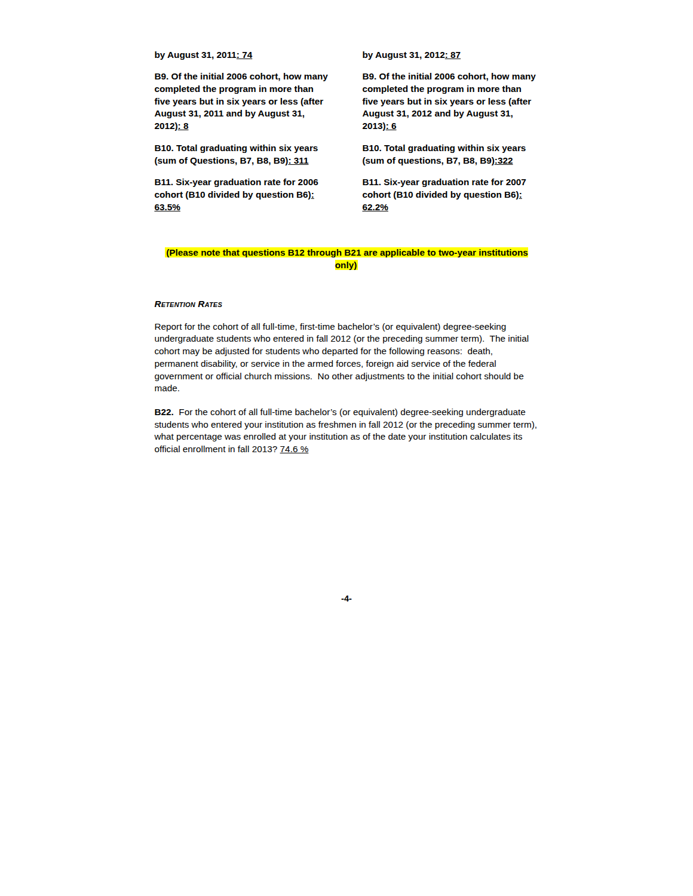by August 31, 2011: 74
B9. Of the initial 2006 cohort, how many completed the program in more than five years but in six years or less (after August 31, 2011 and by August 31, 2012): 8
B10. Total graduating within six years (sum of Questions, B7, B8, B9): 311
B11. Six-year graduation rate for 2006 cohort (B10 divided by question B6): 63.5%
by August 31, 2012: 87
B9. Of the initial 2006 cohort, how many completed the program in more than five years but in six years or less (after August 31, 2012 and by August 31, 2013): 6
B10. Total graduating within six years (sum of questions, B7, B8, B9):322
B11. Six-year graduation rate for 2007 cohort (B10 divided by question B6): 62.2%
(Please note that questions B12 through B21 are applicable to two-year institutions only)
Retention Rates
Report for the cohort of all full-time, first-time bachelor’s (or equivalent) degree-seeking undergraduate students who entered in fall 2012 (or the preceding summer term). The initial cohort may be adjusted for students who departed for the following reasons: death, permanent disability, or service in the armed forces, foreign aid service of the federal government or official church missions. No other adjustments to the initial cohort should be made.
B22. For the cohort of all full-time bachelor’s (or equivalent) degree-seeking undergraduate students who entered your institution as freshmen in fall 2012 (or the preceding summer term), what percentage was enrolled at your institution as of the date your institution calculates its official enrollment in fall 2013? 74.6 %
-4-